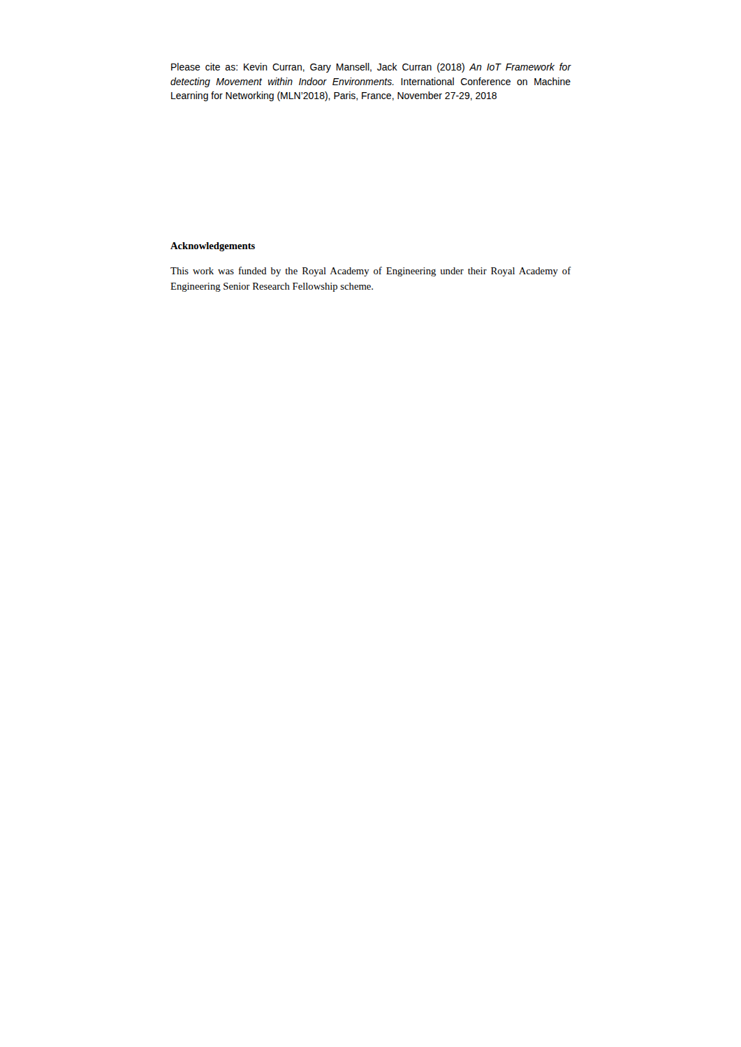Please cite as: Kevin Curran, Gary Mansell, Jack Curran (2018) An IoT Framework for detecting Movement within Indoor Environments. International Conference on Machine Learning for Networking (MLN’2018), Paris, France, November 27-29, 2018
Acknowledgements
This work was funded by the Royal Academy of Engineering under their Royal Academy of Engineering Senior Research Fellowship scheme.